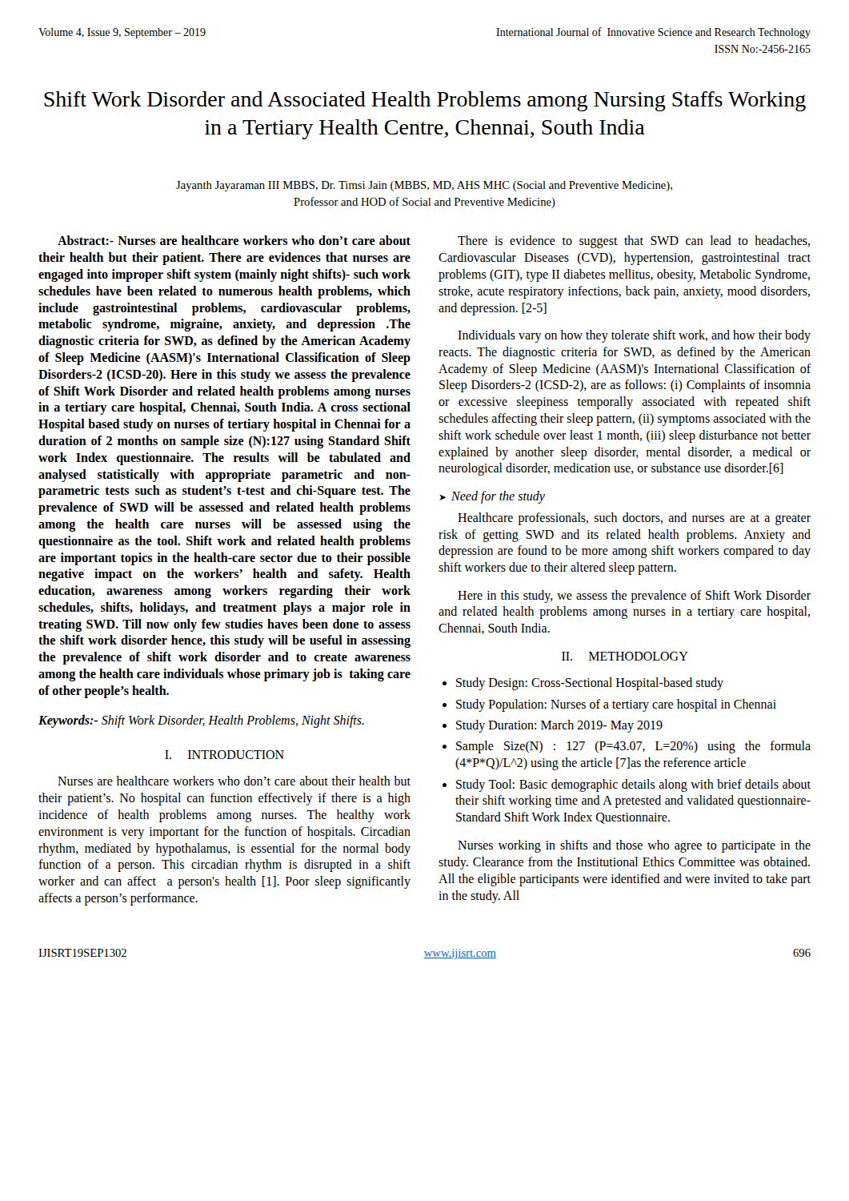Volume 4, Issue 9, September – 2019
International Journal of Innovative Science and Research Technology
ISSN No:-2456-2165
Shift Work Disorder and Associated Health Problems among Nursing Staffs Working in a Tertiary Health Centre, Chennai, South India
Jayanth Jayaraman III MBBS, Dr. Timsi Jain (MBBS, MD, AHS MHC (Social and Preventive Medicine),
Professor and HOD of Social and Preventive Medicine)
Abstract:- Nurses are healthcare workers who don’t care about their health but their patient. There are evidences that nurses are engaged into improper shift system (mainly night shifts)- such work schedules have been related to numerous health problems, which include gastrointestinal problems, cardiovascular problems, metabolic syndrome, migraine, anxiety, and depression .The diagnostic criteria for SWD, as defined by the American Academy of Sleep Medicine (AASM)'s International Classification of Sleep Disorders-2 (ICSD-20). Here in this study we assess the prevalence of Shift Work Disorder and related health problems among nurses in a tertiary care hospital, Chennai, South India. A cross sectional Hospital based study on nurses of tertiary hospital in Chennai for a duration of 2 months on sample size (N):127 using Standard Shift work Index questionnaire. The results will be tabulated and analysed statistically with appropriate parametric and non-parametric tests such as student’s t-test and chi-Square test. The prevalence of SWD will be assessed and related health problems among the health care nurses will be assessed using the questionnaire as the tool. Shift work and related health problems are important topics in the health-care sector due to their possible negative impact on the workers’ health and safety. Health education, awareness among workers regarding their work schedules, shifts, holidays, and treatment plays a major role in treating SWD. Till now only few studies haves been done to assess the shift work disorder hence, this study will be useful in assessing the prevalence of shift work disorder and to create awareness among the health care individuals whose primary job is taking care of other people’s health.
Keywords:- Shift Work Disorder, Health Problems, Night Shifts.
I. INTRODUCTION
Nurses are healthcare workers who don’t care about their health but their patient’s. No hospital can function effectively if there is a high incidence of health problems among nurses. The healthy work environment is very important for the function of hospitals. Circadian rhythm, mediated by hypothalamus, is essential for the normal body function of a person. This circadian rhythm is disrupted in a shift worker and can affect a person's health [1]. Poor sleep significantly affects a person’s performance.
There is evidence to suggest that SWD can lead to headaches, Cardiovascular Diseases (CVD), hypertension, gastrointestinal tract problems (GIT), type II diabetes mellitus, obesity, Metabolic Syndrome, stroke, acute respiratory infections, back pain, anxiety, mood disorders, and depression. [2-5]
Individuals vary on how they tolerate shift work, and how their body reacts. The diagnostic criteria for SWD, as defined by the American Academy of Sleep Medicine (AASM)'s International Classification of Sleep Disorders-2 (ICSD-2), are as follows: (i) Complaints of insomnia or excessive sleepiness temporally associated with repeated shift schedules affecting their sleep pattern, (ii) symptoms associated with the shift work schedule over least 1 month, (iii) sleep disturbance not better explained by another sleep disorder, mental disorder, a medical or neurological disorder, medication use, or substance use disorder.[6]
Need for the study
Healthcare professionals, such doctors, and nurses are at a greater risk of getting SWD and its related health problems. Anxiety and depression are found to be more among shift workers compared to day shift workers due to their altered sleep pattern.
Here in this study, we assess the prevalence of Shift Work Disorder and related health problems among nurses in a tertiary care hospital, Chennai, South India.
II. METHODOLOGY
Study Design: Cross-Sectional Hospital-based study
Study Population: Nurses of a tertiary care hospital in Chennai
Study Duration: March 2019- May 2019
Sample Size(N) : 127 (P=43.07, L=20%) using the formula (4*P*Q)/L^2) using the article [7]as the reference article
Study Tool: Basic demographic details along with brief details about their shift working time and A pretested and validated questionnaire- Standard Shift Work Index Questionnaire.
Nurses working in shifts and those who agree to participate in the study. Clearance from the Institutional Ethics Committee was obtained. All the eligible participants were identified and were invited to take part in the study. All
IJISRT19SEP1302
www.ijisrt.com
696